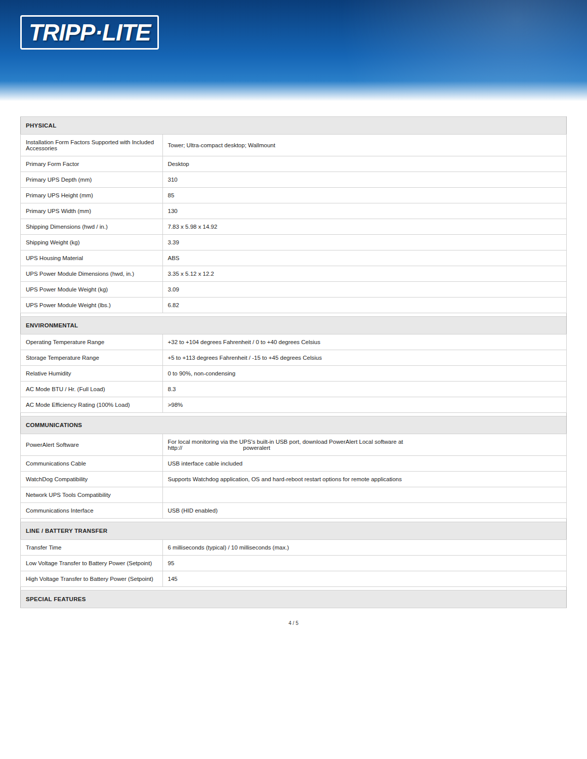TRIPP·LITE
| PHYSICAL |
| Installation Form Factors Supported with Included Accessories | Tower; Ultra-compact desktop; Wallmount |
| Primary Form Factor | Desktop |
| Primary UPS Depth (mm) | 310 |
| Primary UPS Height (mm) | 85 |
| Primary UPS Width (mm) | 130 |
| Shipping Dimensions (hwd / in.) | 7.83 x 5.98 x 14.92 |
| Shipping Weight (kg) | 3.39 |
| UPS Housing Material | ABS |
| UPS Power Module Dimensions (hwd, in.) | 3.35 x 5.12 x 12.2 |
| UPS Power Module Weight (kg) | 3.09 |
| UPS Power Module Weight (lbs.) | 6.82 |
| ENVIRONMENTAL |
| Operating Temperature Range | +32 to +104 degrees Fahrenheit / 0 to +40 degrees Celsius |
| Storage Temperature Range | +5 to +113 degrees Fahrenheit / -15 to +45 degrees Celsius |
| Relative Humidity | 0 to 90%, non-condensing |
| AC Mode BTU / Hr. (Full Load) | 8.3 |
| AC Mode Efficiency Rating (100% Load) | >98% |
| COMMUNICATIONS |
| PowerAlert Software | For local monitoring via the UPS's built-in USB port, download PowerAlert Local software at http:// poweralert |
| Communications Cable | USB interface cable included |
| WatchDog Compatibility | Supports Watchdog application, OS and hard-reboot restart options for remote applications |
| Network UPS Tools Compatibility | |
| Communications Interface | USB (HID enabled) |
| LINE / BATTERY TRANSFER |
| Transfer Time | 6 milliseconds (typical) / 10 milliseconds (max.) |
| Low Voltage Transfer to Battery Power (Setpoint) | 95 |
| High Voltage Transfer to Battery Power (Setpoint) | 145 |
| SPECIAL FEATURES |
4 / 5